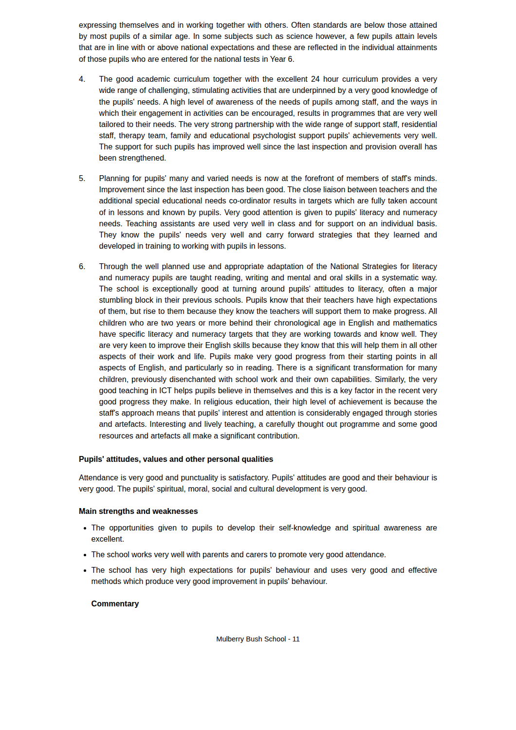expressing themselves and in working together with others. Often standards are below those attained by most pupils of a similar age. In some subjects such as science however, a few pupils attain levels that are in line with or above national expectations and these are reflected in the individual attainments of those pupils who are entered for the national tests in Year 6.
The good academic curriculum together with the excellent 24 hour curriculum provides a very wide range of challenging, stimulating activities that are underpinned by a very good knowledge of the pupils' needs. A high level of awareness of the needs of pupils among staff, and the ways in which their engagement in activities can be encouraged, results in programmes that are very well tailored to their needs. The very strong partnership with the wide range of support staff, residential staff, therapy team, family and educational psychologist support pupils' achievements very well. The support for such pupils has improved well since the last inspection and provision overall has been strengthened.
Planning for pupils' many and varied needs is now at the forefront of members of staff's minds. Improvement since the last inspection has been good. The close liaison between teachers and the additional special educational needs co-ordinator results in targets which are fully taken account of in lessons and known by pupils. Very good attention is given to pupils' literacy and numeracy needs. Teaching assistants are used very well in class and for support on an individual basis. They know the pupils' needs very well and carry forward strategies that they learned and developed in training to working with pupils in lessons.
Through the well planned use and appropriate adaptation of the National Strategies for literacy and numeracy pupils are taught reading, writing and mental and oral skills in a systematic way. The school is exceptionally good at turning around pupils' attitudes to literacy, often a major stumbling block in their previous schools. Pupils know that their teachers have high expectations of them, but rise to them because they know the teachers will support them to make progress. All children who are two years or more behind their chronological age in English and mathematics have specific literacy and numeracy targets that they are working towards and know well. They are very keen to improve their English skills because they know that this will help them in all other aspects of their work and life. Pupils make very good progress from their starting points in all aspects of English, and particularly so in reading. There is a significant transformation for many children, previously disenchanted with school work and their own capabilities. Similarly, the very good teaching in ICT helps pupils believe in themselves and this is a key factor in the recent very good progress they make. In religious education, their high level of achievement is because the staff's approach means that pupils' interest and attention is considerably engaged through stories and artefacts. Interesting and lively teaching, a carefully thought out programme and some good resources and artefacts all make a significant contribution.
Pupils' attitudes, values and other personal qualities
Attendance is very good and punctuality is satisfactory. Pupils' attitudes are good and their behaviour is very good. The pupils' spiritual, moral, social and cultural development is very good.
Main strengths and weaknesses
The opportunities given to pupils to develop their self-knowledge and spiritual awareness are excellent.
The school works very well with parents and carers to promote very good attendance.
The school has very high expectations for pupils' behaviour and uses very good and effective methods which produce very good improvement in pupils' behaviour.
Commentary
Mulberry Bush School - 11